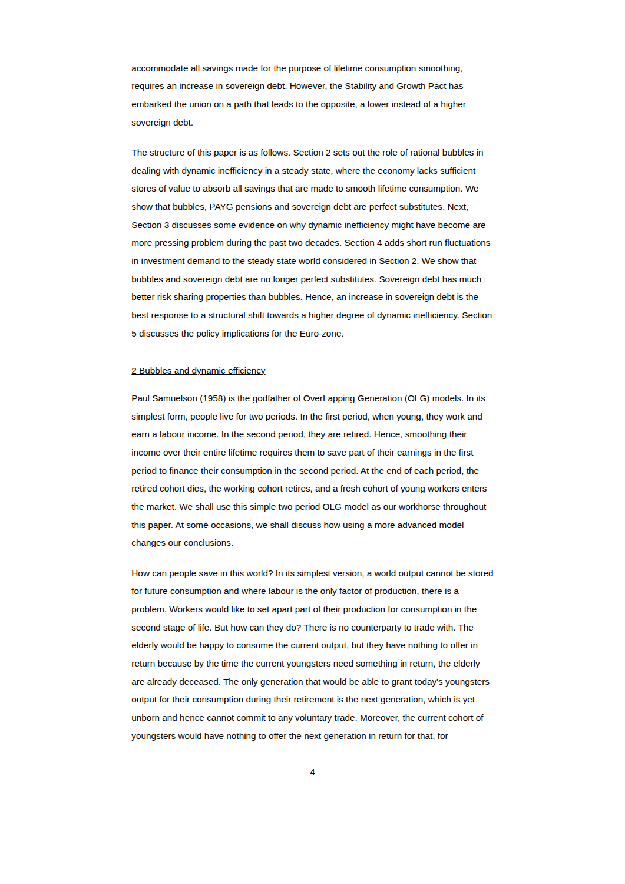accommodate all savings made for the purpose of lifetime consumption smoothing, requires an increase in sovereign debt. However, the Stability and Growth Pact has embarked the union on a path that leads to the opposite, a lower instead of a higher sovereign debt.
The structure of this paper is as follows. Section 2 sets out the role of rational bubbles in dealing with dynamic inefficiency in a steady state, where the economy lacks sufficient stores of value to absorb all savings that are made to smooth lifetime consumption. We show that bubbles, PAYG pensions and sovereign debt are perfect substitutes. Next, Section 3 discusses some evidence on why dynamic inefficiency might have become are more pressing problem during the past two decades. Section 4 adds short run fluctuations in investment demand to the steady state world considered in Section 2. We show that bubbles and sovereign debt are no longer perfect substitutes. Sovereign debt has much better risk sharing properties than bubbles. Hence, an increase in sovereign debt is the best response to a structural shift towards a higher degree of dynamic inefficiency. Section 5 discusses the policy implications for the Euro-zone.
2 Bubbles and dynamic efficiency
Paul Samuelson (1958) is the godfather of OverLapping Generation (OLG) models. In its simplest form, people live for two periods. In the first period, when young, they work and earn a labour income. In the second period, they are retired. Hence, smoothing their income over their entire lifetime requires them to save part of their earnings in the first period to finance their consumption in the second period. At the end of each period, the retired cohort dies, the working cohort retires, and a fresh cohort of young workers enters the market. We shall use this simple two period OLG model as our workhorse throughout this paper. At some occasions, we shall discuss how using a more advanced model changes our conclusions.
How can people save in this world? In its simplest version, a world output cannot be stored for future consumption and where labour is the only factor of production, there is a problem. Workers would like to set apart part of their production for consumption in the second stage of life. But how can they do? There is no counterparty to trade with. The elderly would be happy to consume the current output, but they have nothing to offer in return because by the time the current youngsters need something in return, the elderly are already deceased. The only generation that would be able to grant today's youngsters output for their consumption during their retirement is the next generation, which is yet unborn and hence cannot commit to any voluntary trade. Moreover, the current cohort of youngsters would have nothing to offer the next generation in return for that, for
4